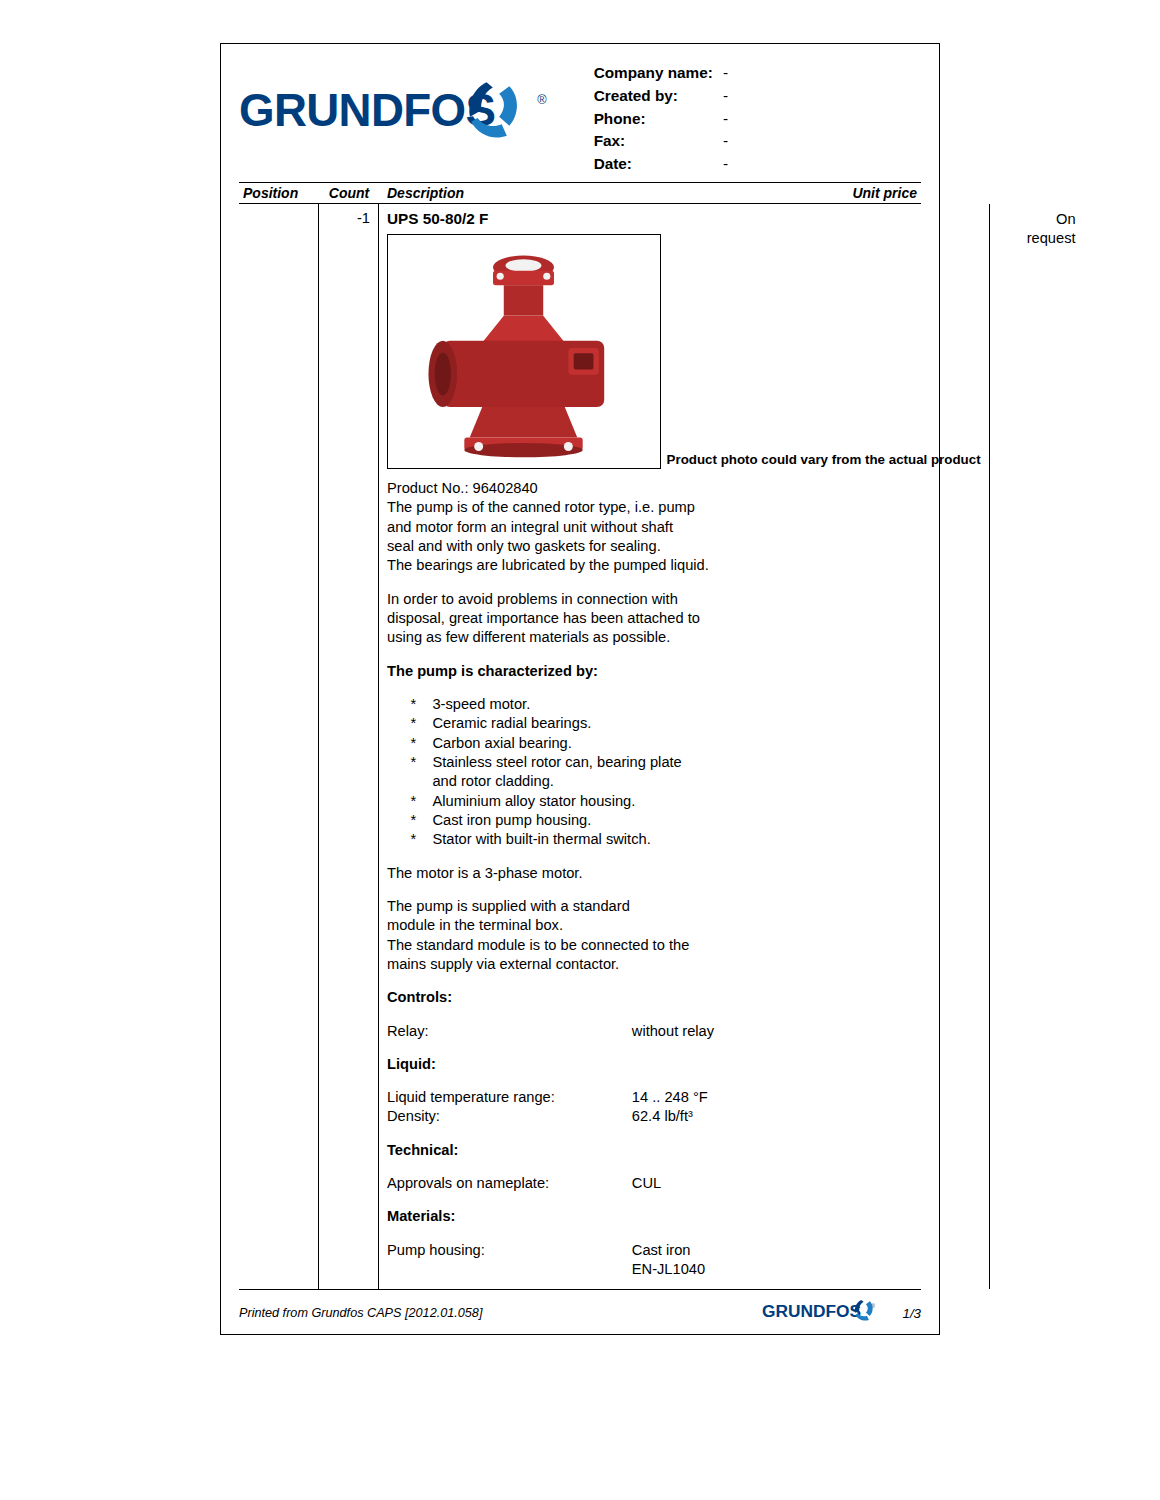| Company name: | - |
| Created by: | - |
| Phone: | - |
| Fax: | - |
| Date: | - |
Position
Count
Description
Unit price
-1
UPS 50-80/2 F
Product photo could vary from the actual product
Product No.: 96402840
The pump is of the canned rotor type, i.e. pump
and motor form an integral unit without shaft
seal and with only two gaskets for sealing.
The bearings are lubricated by the pumped liquid.
In order to avoid problems in connection with
disposal, great importance has been attached to
using as few different materials as possible.
The pump is characterized by:
3-speed motor.
Ceramic radial bearings.
Carbon axial bearing.
Stainless steel rotor can, bearing plate
and rotor cladding.
Aluminium alloy stator housing.
Cast iron pump housing.
Stator with built-in thermal switch.
The motor is a 3-phase motor.
The pump is supplied with a standard
module in the terminal box.
The standard module is to be connected to the
mains supply via external contactor.
Controls:
| Relay: | without relay |
Liquid:
| Liquid temperature range: | 14 .. 248 °F |
| Density: | 62.4 lb/ft³ |
Technical:
| Approvals on nameplate: | CUL |
Materials:
| Pump housing: | Cast iron EN-JL1040 |
On
request
Printed from Grundfos CAPS [2012.01.058]
1/3